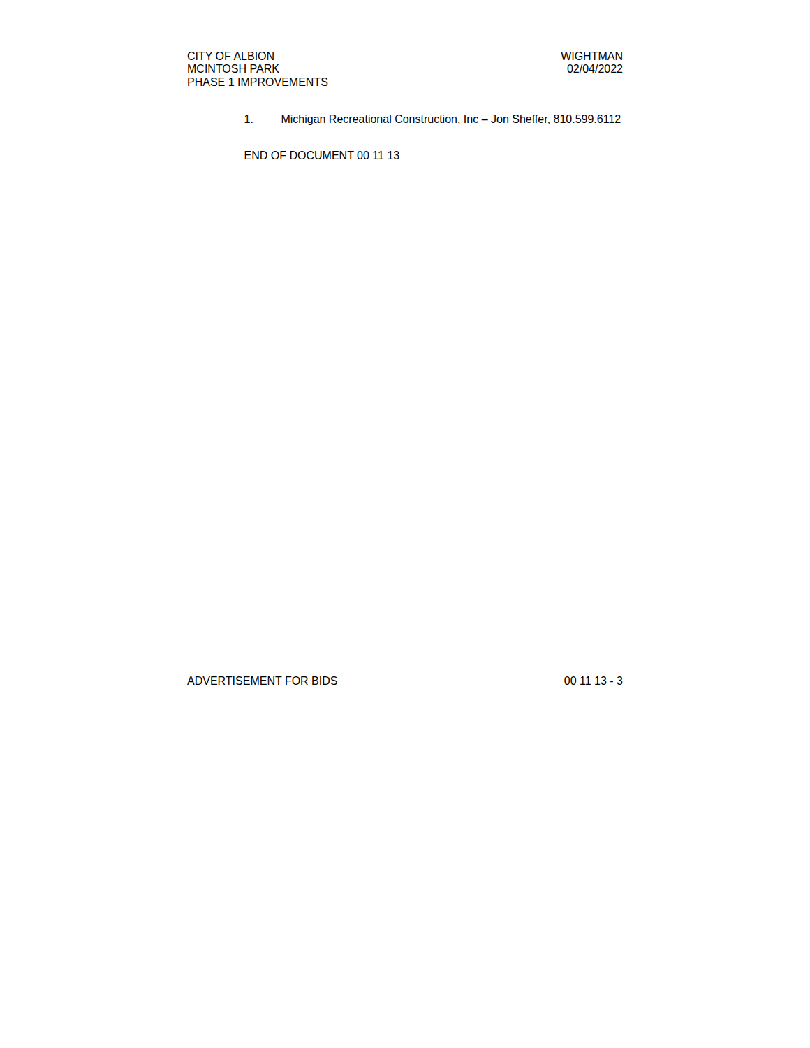CITY OF ALBION MCINTOSH PARK PHASE 1 IMPROVEMENTS
WIGHTMAN 02/04/2022
1. Michigan Recreational Construction, Inc – Jon Sheffer, 810.599.6112
END OF DOCUMENT 00 11 13
ADVERTISEMENT FOR BIDS
00 11 13 - 3